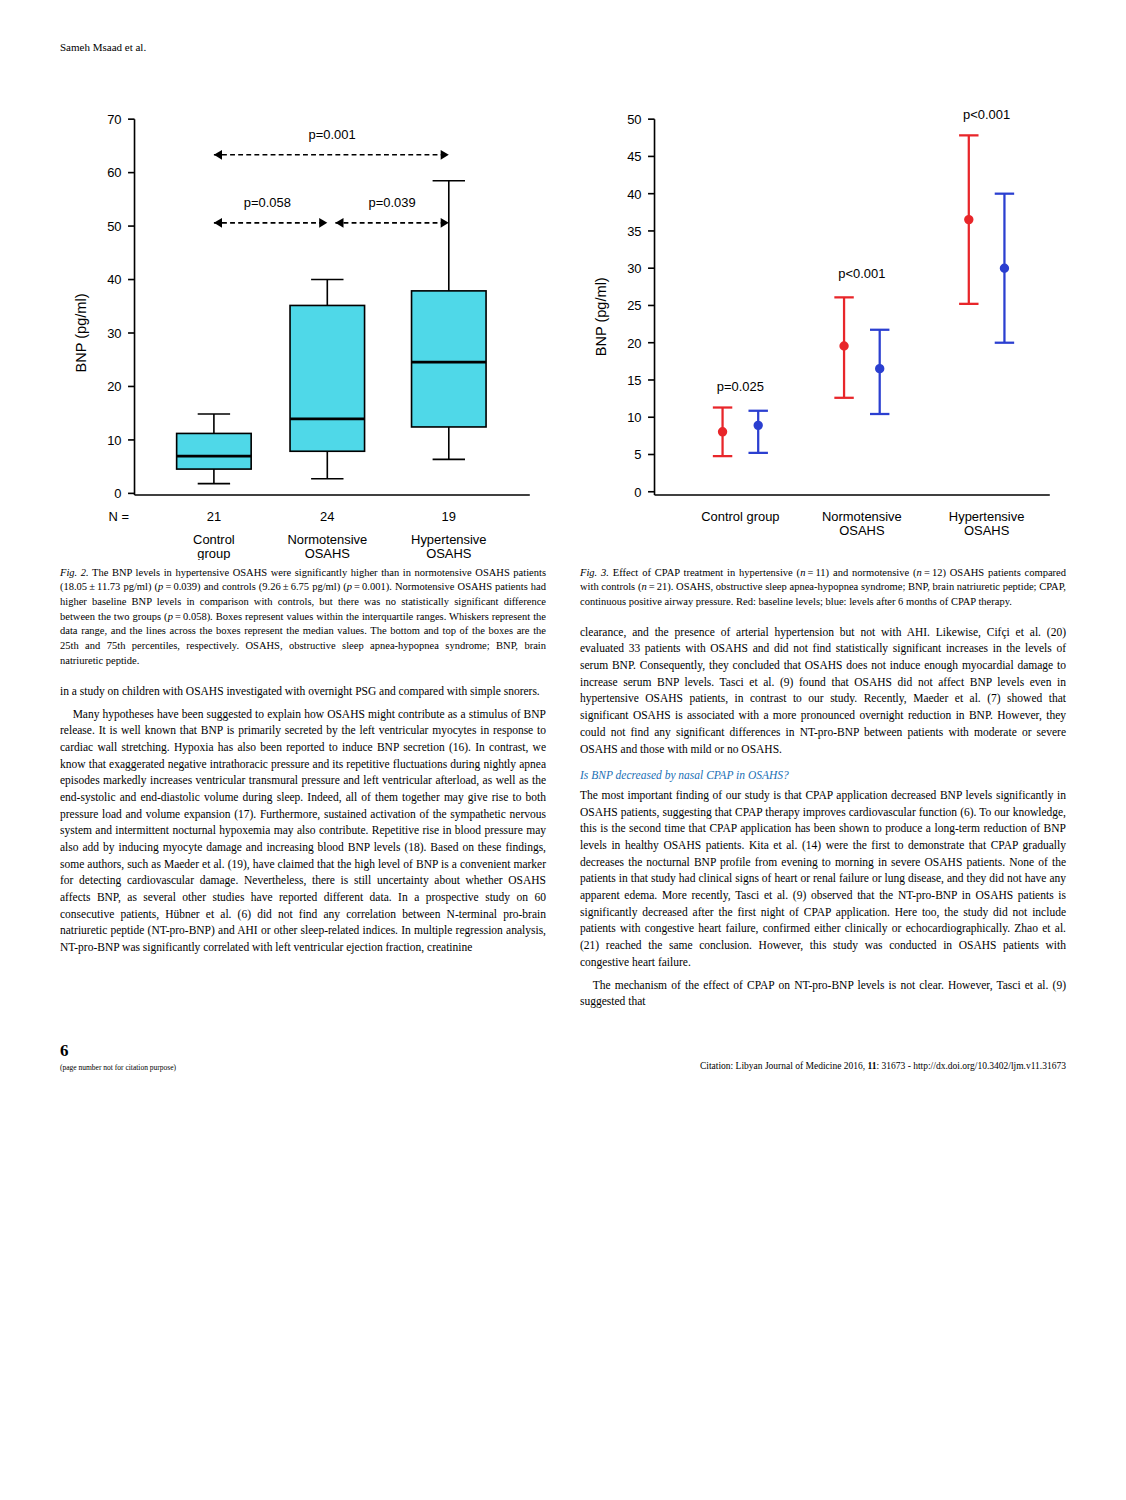Sameh Msaad et al.
70 60 50 40 30 20 10 0 BNP (pg/ml) p=0.001 p=0.058 p=0.039 N = 21 24 19 Control group Normotensive OSAHS Hypertensive OSAHS
Fig. 2. The BNP levels in hypertensive OSAHS were significantly higher than in normotensive OSAHS patients (18.05 ± 11.73 pg/ml) (p = 0.039) and controls (9.26 ± 6.75 pg/ml) (p = 0.001). Normotensive OSAHS patients had higher baseline BNP levels in comparison with controls, but there was no statistically significant difference between the two groups (p = 0.058). Boxes represent values within the interquartile ranges. Whiskers represent the data range, and the lines across the boxes represent the median values. The bottom and top of the boxes are the 25th and 75th percentiles, respectively. OSAHS, obstructive sleep apnea-hypopnea syndrome; BNP, brain natriuretic peptide.
in a study on children with OSAHS investigated with overnight PSG and compared with simple snorers.
Many hypotheses have been suggested to explain how OSAHS might contribute as a stimulus of BNP release. It is well known that BNP is primarily secreted by the left ventricular myocytes in response to cardiac wall stretching. Hypoxia has also been reported to induce BNP secretion (16). In contrast, we know that exaggerated negative intrathoracic pressure and its repetitive fluctuations during nightly apnea episodes markedly increases ventricular transmural pressure and left ventricular afterload, as well as the end-systolic and end-diastolic volume during sleep. Indeed, all of them together may give rise to both pressure load and volume expansion (17). Furthermore, sustained activation of the sympathetic nervous system and intermittent nocturnal hypoxemia may also contribute. Repetitive rise in blood pressure may also add by inducing myocyte damage and increasing blood BNP levels (18). Based on these findings, some authors, such as Maeder et al. (19), have claimed that the high level of BNP is a convenient marker for detecting cardiovascular damage. Nevertheless, there is still uncertainty about whether OSAHS affects BNP, as several other studies have reported different data. In a prospective study on 60 consecutive patients, Hübner et al. (6) did not find any correlation between N-terminal pro-brain natriuretic peptide (NT-pro-BNP) and AHI or other sleep-related indices. In multiple regression analysis, NT-pro-BNP was significantly correlated with left ventricular ejection fraction, creatinine
50 45 40 35 30 25 20 15 10 5 0 BNP (pg/ml) p=0.025 p<0.001 p<0.001 Control group Normotensive OSAHS Hypertensive OSAHS
Fig. 3. Effect of CPAP treatment in hypertensive (n = 11) and normotensive (n = 12) OSAHS patients compared with controls (n = 21). OSAHS, obstructive sleep apnea-hypopnea syndrome; BNP, brain natriuretic peptide; CPAP, continuous positive airway pressure. Red: baseline levels; blue: levels after 6 months of CPAP therapy.
clearance, and the presence of arterial hypertension but not with AHI. Likewise, Cifçi et al. (20) evaluated 33 patients with OSAHS and did not find statistically significant increases in the levels of serum BNP. Consequently, they concluded that OSAHS does not induce enough myocardial damage to increase serum BNP levels. Tasci et al. (9) found that OSAHS did not affect BNP levels even in hypertensive OSAHS patients, in contrast to our study. Recently, Maeder et al. (7) showed that significant OSAHS is associated with a more pronounced overnight reduction in BNP. However, they could not find any significant differences in NT-pro-BNP between patients with moderate or severe OSAHS and those with mild or no OSAHS.
Is BNP decreased by nasal CPAP in OSAHS?
The most important finding of our study is that CPAP application decreased BNP levels significantly in OSAHS patients, suggesting that CPAP therapy improves cardiovascular function (6). To our knowledge, this is the second time that CPAP application has been shown to produce a long-term reduction of BNP levels in healthy OSAHS patients. Kita et al. (14) were the first to demonstrate that CPAP gradually decreases the nocturnal BNP profile from evening to morning in severe OSAHS patients. None of the patients in that study had clinical signs of heart or renal failure or lung disease, and they did not have any apparent edema. More recently, Tasci et al. (9) observed that the NT-pro-BNP in OSAHS patients is significantly decreased after the first night of CPAP application. Here too, the study did not include patients with congestive heart failure, confirmed either clinically or echocardiographically. Zhao et al. (21) reached the same conclusion. However, this study was conducted in OSAHS patients with congestive heart failure.
The mechanism of the effect of CPAP on NT-pro-BNP levels is not clear. However, Tasci et al. (9) suggested that
6 (page number not for citation purpose)
Citation: Libyan Journal of Medicine 2016, 11: 31673 - http://dx.doi.org/10.3402/ljm.v11.31673